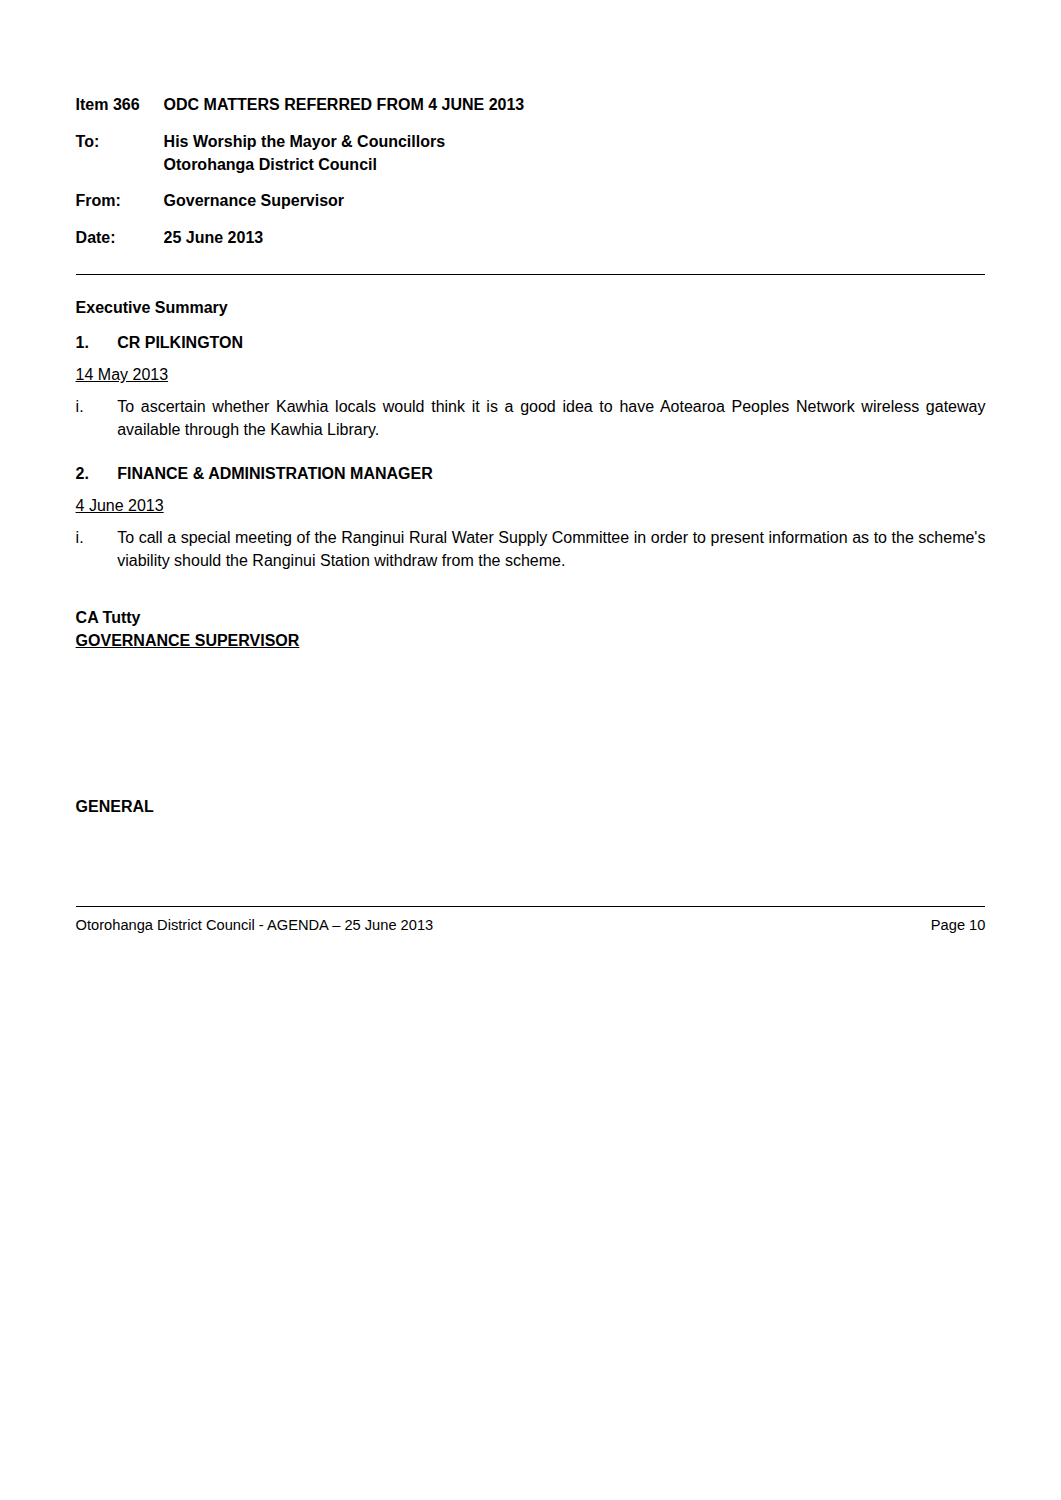Item 366
ODC MATTERS REFERRED FROM 4 JUNE 2013
To:
His Worship the Mayor & Councillors Otorohanga District Council
From:
Governance Supervisor
Date:
25 June 2013
Executive Summary
1.
CR PILKINGTON
14 May 2013
i.
To ascertain whether Kawhia locals would think it is a good idea to have Aotearoa Peoples Network wireless gateway available through the Kawhia Library.
2.
FINANCE & ADMINISTRATION MANAGER
4 June 2013
i.
To call a special meeting of the Ranginui Rural Water Supply Committee in order to present information as to the scheme's viability should the Ranginui Station withdraw from the scheme.
CA Tutty
GOVERNANCE SUPERVISOR
GENERAL
Otorohanga District Council - AGENDA – 25 June 2013
Page 10